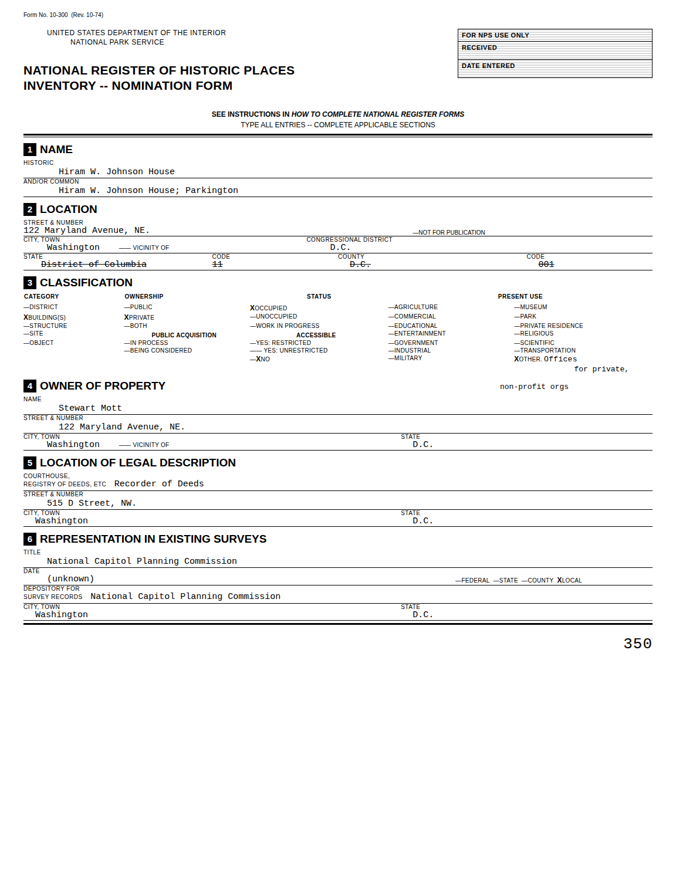Form No. 10-300 (Rev. 10-74)
UNITED STATES DEPARTMENT OF THE INTERIOR
NATIONAL PARK SERVICE
NATIONAL REGISTER OF HISTORIC PLACES
INVENTORY -- NOMINATION FORM
FOR NPS USE ONLY
RECEIVED
DATE ENTERED
SEE INSTRUCTIONS IN HOW TO COMPLETE NATIONAL REGISTER FORMS
TYPE ALL ENTRIES -- COMPLETE APPLICABLE SECTIONS
1 NAME
HISTORIC
Hiram W. Johnson House
AND/OR COMMON
Hiram W. Johnson House; Parkington
2 LOCATION
STREET & NUMBER
| 122 Maryland Avenue, NE. | —NOT FOR PUBLICATION |
| CITY, TOWN | CONGRESSIONAL DISTRICT |
| Washington —— VICINITY OF | D.C. |
| STATE | CODE | COUNTY | CODE |
| District of Columbia | 11 | D.C. | 001 |
3 CLASSIFICATION
| CATEGORY | OWNERSHIP | STATUS | PRESENT USE |
| --- | --- | --- | --- |
| —DISTRICT | —PUBLIC | X OCCUPIED | —AGRICULTURE | —MUSEUM |
| X BUILDING(S) | X PRIVATE | —UNOCCUPIED | —COMMERCIAL | —PARK |
| —STRUCTURE | —BOTH | —WORK IN PROGRESS | —EDUCATIONAL | —PRIVATE RESIDENCE |
| —SITE | PUBLIC ACQUISITION | ACCESSIBLE | —ENTERTAINMENT | —RELIGIOUS |
| —OBJECT | —IN PROCESS | —YES: RESTRICTED | —GOVERNMENT | —SCIENTIFIC |
| | —BEING CONSIDERED | —— YES: UNRESTRICTED | —INDUSTRIAL | —TRANSPORTATION |
| | | — X NO | —MILITARY | X OTHER. Offices |
for private,
4 OWNER OF PROPERTY
non-profit orgs
NAME
Stewart Mott
STREET & NUMBER
122 Maryland Avenue, NE.
| CITY, TOWN | STATE |
| Washington —— VICINITY OF | D.C. |
5 LOCATION OF LEGAL DESCRIPTION
COURTHOUSE,
REGISTRY OF DEEDS, ETC
Recorder of Deeds
STREET & NUMBER
515 D Street, NW.
| CITY, TOWN | STATE |
| Washington | D.C. |
6 REPRESENTATION IN EXISTING SURVEYS
TITLE
National Capitol Planning Commission
DATE
(unknown)
—FEDERAL —STATE —COUNTY XLOCAL
DEPOSITORY FOR
SURVEY RECORDS National Capitol Planning Commission
| CITY, TOWN | STATE |
| Washington | D.C. |
350